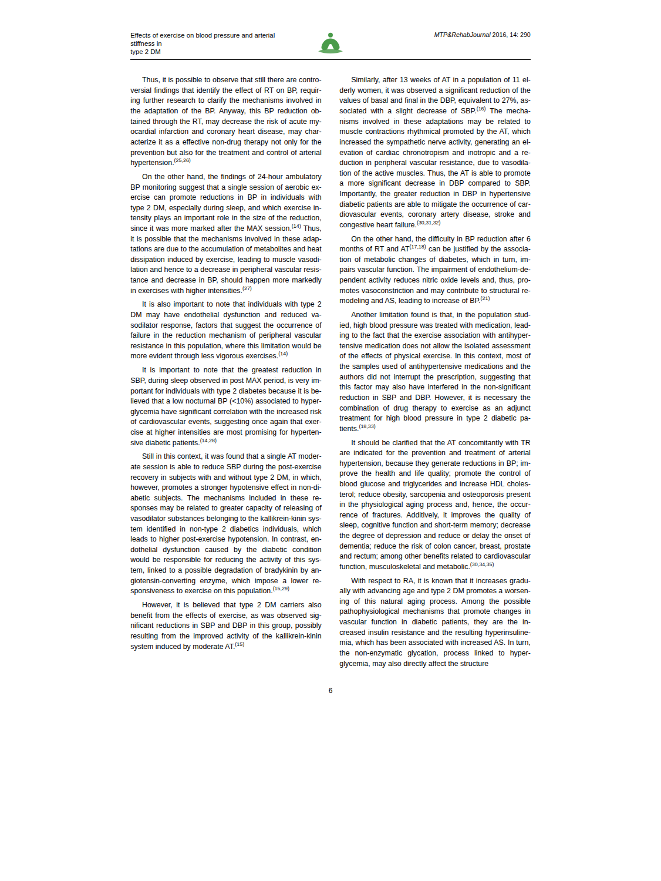Effects of exercise on blood pressure and arterial stiffness in
type 2 DM
MTP&RehabJournal 2016, 14: 290
Thus, it is possible to observe that still there are controversial findings that identify the effect of RT on BP, requiring further research to clarify the mechanisms involved in the adaptation of the BP. Anyway, this BP reduction obtained through the RT, may decrease the risk of acute myocardial infarction and coronary heart disease, may characterize it as a effective non-drug therapy not only for the prevention but also for the treatment and control of arterial hypertension.(25,26)
On the other hand, the findings of 24-hour ambulatory BP monitoring suggest that a single session of aerobic exercise can promote reductions in BP in individuals with type 2 DM, especially during sleep, and which exercise intensity plays an important role in the size of the reduction, since it was more marked after the MAX session.(14) Thus, it is possible that the mechanisms involved in these adaptations are due to the accumulation of metabolites and heat dissipation induced by exercise, leading to muscle vasodilation and hence to a decrease in peripheral vascular resistance and decrease in BP, should happen more markedly in exercises with higher intensities.(27)
It is also important to note that individuals with type 2 DM may have endothelial dysfunction and reduced vasodilator response, factors that suggest the occurrence of failure in the reduction mechanism of peripheral vascular resistance in this population, where this limitation would be more evident through less vigorous exercises.(14)
It is important to note that the greatest reduction in SBP, during sleep observed in post MAX period, is very important for individuals with type 2 diabetes because it is believed that a low nocturnal BP (<10%) associated to hyperglycemia have significant correlation with the increased risk of cardiovascular events, suggesting once again that exercise at higher intensities are most promising for hypertensive diabetic patients.(14,28)
Still in this context, it was found that a single AT moderate session is able to reduce SBP during the post-exercise recovery in subjects with and without type 2 DM, in which, however, promotes a stronger hypotensive effect in non-diabetic subjects. The mechanisms included in these responses may be related to greater capacity of releasing of vasodilator substances belonging to the kallikrein-kinin system identified in non-type 2 diabetics individuals, which leads to higher post-exercise hypotension. In contrast, endothelial dysfunction caused by the diabetic condition would be responsible for reducing the activity of this system, linked to a possible degradation of bradykinin by angiotensin-converting enzyme, which impose a lower responsiveness to exercise on this population.(15,29)
However, it is believed that type 2 DM carriers also benefit from the effects of exercise, as was observed significant reductions in SBP and DBP in this group, possibly resulting from the improved activity of the kallikrein-kinin system induced by moderate AT.(15)
Similarly, after 13 weeks of AT in a population of 11 elderly women, it was observed a significant reduction of the values of basal and final in the DBP, equivalent to 27%, associated with a slight decrease of SBP.(16) The mechanisms involved in these adaptations may be related to muscle contractions rhythmical promoted by the AT, which increased the sympathetic nerve activity, generating an elevation of cardiac chronotropism and inotropic and a reduction in peripheral vascular resistance, due to vasodilation of the active muscles. Thus, the AT is able to promote a more significant decrease in DBP compared to SBP. Importantly, the greater reduction in DBP in hypertensive diabetic patients are able to mitigate the occurrence of cardiovascular events, coronary artery disease, stroke and congestive heart failure.(30,31,32)
On the other hand, the difficulty in BP reduction after 6 months of RT and AT(17,18) can be justified by the association of metabolic changes of diabetes, which in turn, impairs vascular function. The impairment of endothelium-dependent activity reduces nitric oxide levels and, thus, promotes vasoconstriction and may contribute to structural remodeling and AS, leading to increase of BP.(21)
Another limitation found is that, in the population studied, high blood pressure was treated with medication, leading to the fact that the exercise association with antihypertensive medication does not allow the isolated assessment of the effects of physical exercise. In this context, most of the samples used of antihypertensive medications and the authors did not interrupt the prescription, suggesting that this factor may also have interfered in the non-significant reduction in SBP and DBP. However, it is necessary the combination of drug therapy to exercise as an adjunct treatment for high blood pressure in type 2 diabetic patients.(18,33)
It should be clarified that the AT concomitantly with TR are indicated for the prevention and treatment of arterial hypertension, because they generate reductions in BP; improve the health and life quality; promote the control of blood glucose and triglycerides and increase HDL cholesterol; reduce obesity, sarcopenia and osteoporosis present in the physiological aging process and, hence, the occurrence of fractures. Additively, it improves the quality of sleep, cognitive function and short-term memory; decrease the degree of depression and reduce or delay the onset of dementia; reduce the risk of colon cancer, breast, prostate and rectum; among other benefits related to cardiovascular function, musculoskeletal and metabolic.(30,34,35)
With respect to RA, it is known that it increases gradually with advancing age and type 2 DM promotes a worsening of this natural aging process. Among the possible pathophysiological mechanisms that promote changes in vascular function in diabetic patients, they are the increased insulin resistance and the resulting hyperinsulinemia, which has been associated with increased AS. In turn, the non-enzymatic glycation, process linked to hyperglycemia, may also directly affect the structure
6